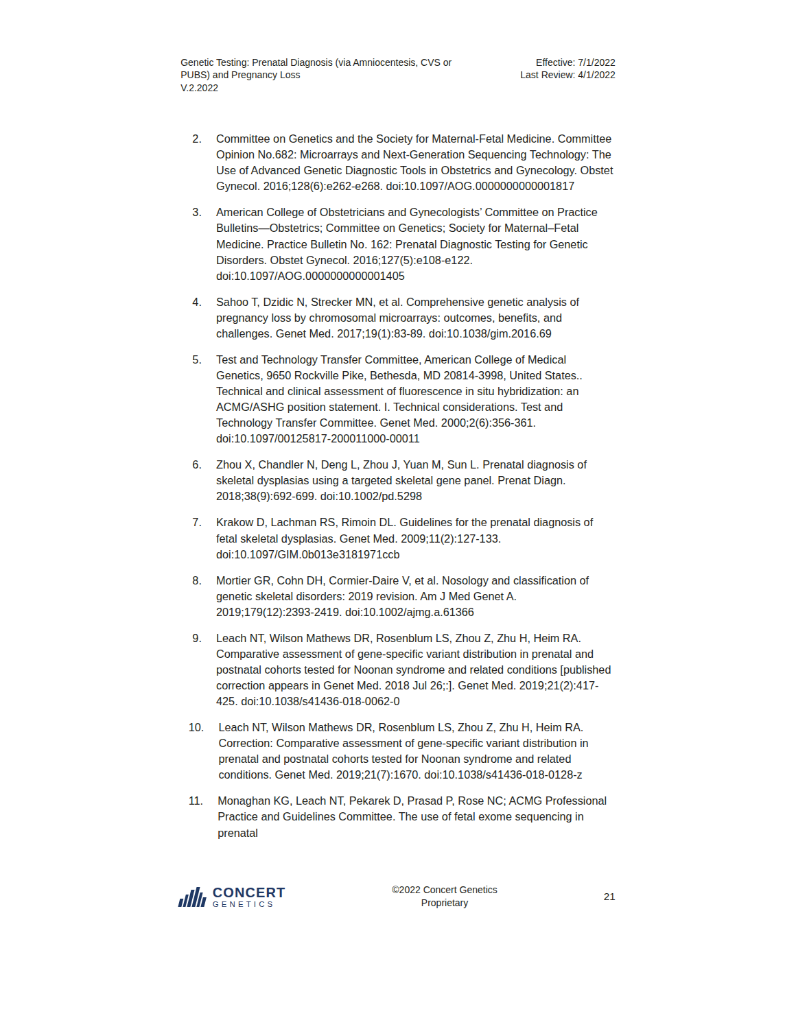Genetic Testing: Prenatal Diagnosis (via Amniocentesis, CVS or PUBS) and Pregnancy Loss
V.2.2022
Effective: 7/1/2022
Last Review: 4/1/2022
2. Committee on Genetics and the Society for Maternal-Fetal Medicine. Committee Opinion No.682: Microarrays and Next-Generation Sequencing Technology: The Use of Advanced Genetic Diagnostic Tools in Obstetrics and Gynecology. Obstet Gynecol. 2016;128(6):e262-e268. doi:10.1097/AOG.0000000000001817
3. American College of Obstetricians and Gynecologists’ Committee on Practice Bulletins—Obstetrics; Committee on Genetics; Society for Maternal–Fetal Medicine. Practice Bulletin No. 162: Prenatal Diagnostic Testing for Genetic Disorders. Obstet Gynecol. 2016;127(5):e108-e122. doi:10.1097/AOG.0000000000001405
4. Sahoo T, Dzidic N, Strecker MN, et al. Comprehensive genetic analysis of pregnancy loss by chromosomal microarrays: outcomes, benefits, and challenges. Genet Med. 2017;19(1):83-89. doi:10.1038/gim.2016.69
5. Test and Technology Transfer Committee, American College of Medical Genetics, 9650 Rockville Pike, Bethesda, MD 20814-3998, United States.. Technical and clinical assessment of fluorescence in situ hybridization: an ACMG/ASHG position statement. I. Technical considerations. Test and Technology Transfer Committee. Genet Med. 2000;2(6):356-361. doi:10.1097/00125817-200011000-00011
6. Zhou X, Chandler N, Deng L, Zhou J, Yuan M, Sun L. Prenatal diagnosis of skeletal dysplasias using a targeted skeletal gene panel. Prenat Diagn. 2018;38(9):692-699. doi:10.1002/pd.5298
7. Krakow D, Lachman RS, Rimoin DL. Guidelines for the prenatal diagnosis of fetal skeletal dysplasias. Genet Med. 2009;11(2):127-133. doi:10.1097/GIM.0b013e3181971ccb
8. Mortier GR, Cohn DH, Cormier-Daire V, et al. Nosology and classification of genetic skeletal disorders: 2019 revision. Am J Med Genet A. 2019;179(12):2393-2419. doi:10.1002/ajmg.a.61366
9. Leach NT, Wilson Mathews DR, Rosenblum LS, Zhou Z, Zhu H, Heim RA. Comparative assessment of gene-specific variant distribution in prenatal and postnatal cohorts tested for Noonan syndrome and related conditions [published correction appears in Genet Med. 2018 Jul 26;:]. Genet Med. 2019;21(2):417-425. doi:10.1038/s41436-018-0062-0
10. Leach NT, Wilson Mathews DR, Rosenblum LS, Zhou Z, Zhu H, Heim RA. Correction: Comparative assessment of gene-specific variant distribution in prenatal and postnatal cohorts tested for Noonan syndrome and related conditions. Genet Med. 2019;21(7):1670. doi:10.1038/s41436-018-0128-z
11. Monaghan KG, Leach NT, Pekarek D, Prasad P, Rose NC; ACMG Professional Practice and Guidelines Committee. The use of fetal exome sequencing in prenatal
CONCERT
GENETICS
©2022 Concert Genetics
Proprietary
21